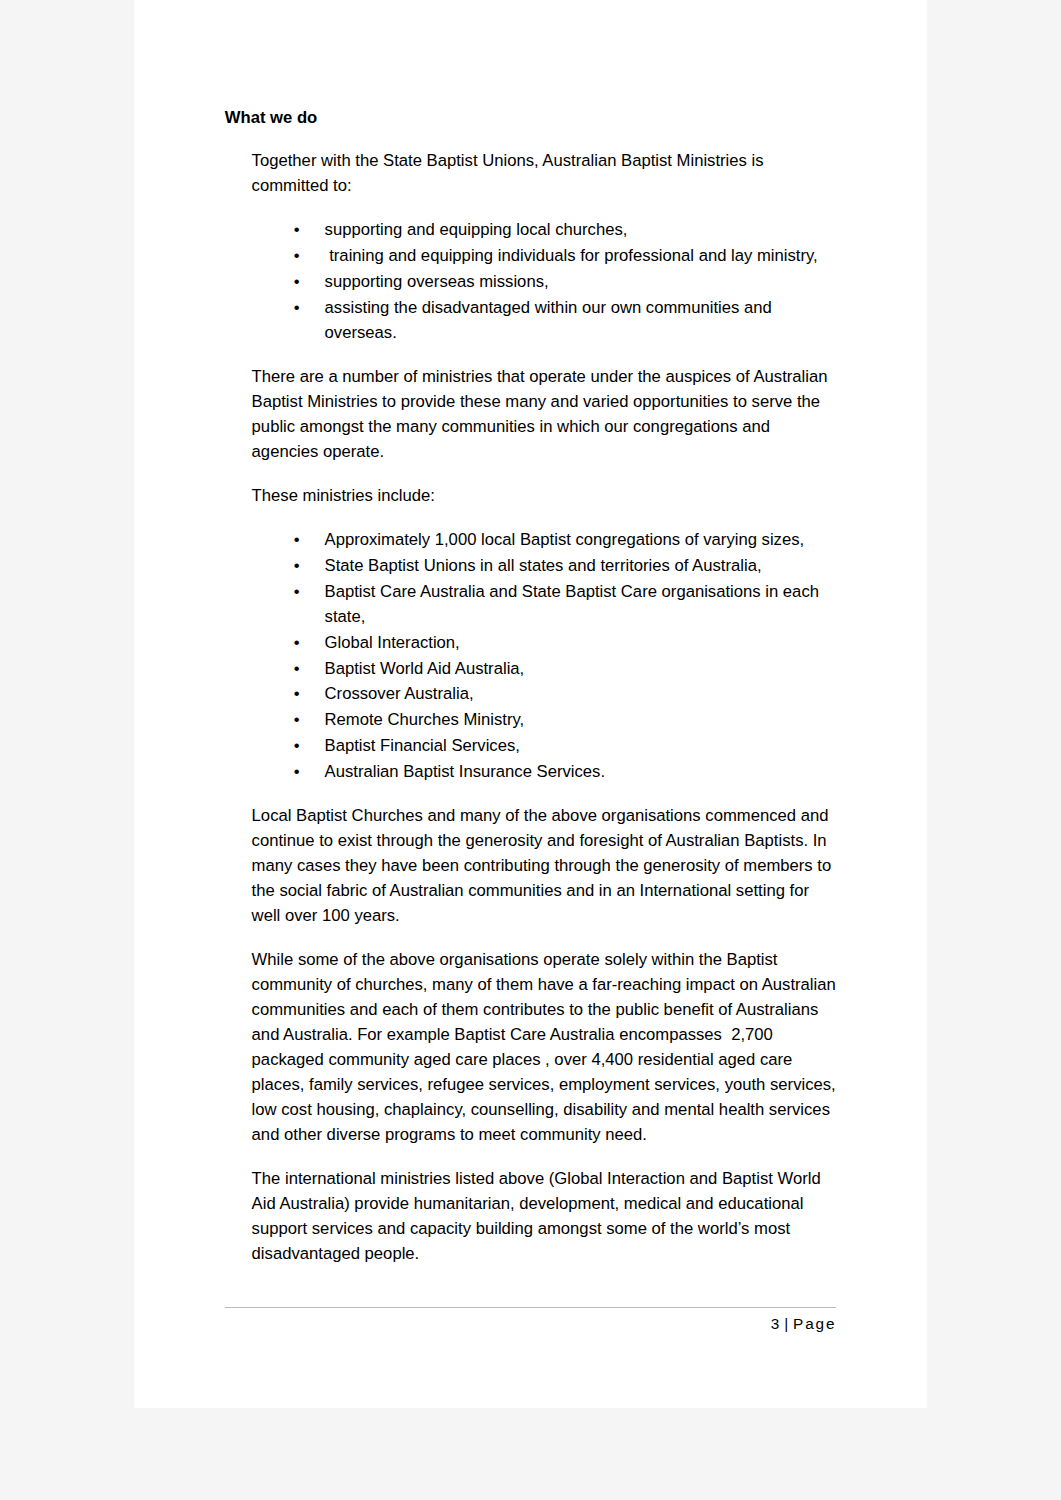What we do
Together with the State Baptist Unions, Australian Baptist Ministries is committed to:
supporting and equipping local churches,
training and equipping individuals for professional and lay ministry,
supporting overseas missions,
assisting the disadvantaged within our own communities and overseas.
There are a number of ministries that operate under the auspices of Australian Baptist Ministries to provide these many and varied opportunities to serve the public amongst the many communities in which our congregations and agencies operate.
These ministries include:
Approximately 1,000 local Baptist congregations of varying sizes,
State Baptist Unions in all states and territories of Australia,
Baptist Care Australia and State Baptist Care organisations in each state,
Global Interaction,
Baptist World Aid Australia,
Crossover Australia,
Remote Churches Ministry,
Baptist Financial Services,
Australian Baptist Insurance Services.
Local Baptist Churches and many of the above organisations commenced and continue to exist through the generosity and foresight of Australian Baptists. In many cases they have been contributing through the generosity of members to the social fabric of Australian communities and in an International setting for well over 100 years.
While some of the above organisations operate solely within the Baptist community of churches, many of them have a far-reaching impact on Australian communities and each of them contributes to the public benefit of Australians and Australia. For example Baptist Care Australia encompasses 2,700 packaged community aged care places , over 4,400 residential aged care places, family services, refugee services, employment services, youth services, low cost housing, chaplaincy, counselling, disability and mental health services and other diverse programs to meet community need.
The international ministries listed above (Global Interaction and Baptist World Aid Australia) provide humanitarian, development, medical and educational support services and capacity building amongst some of the world’s most disadvantaged people.
3 | Page